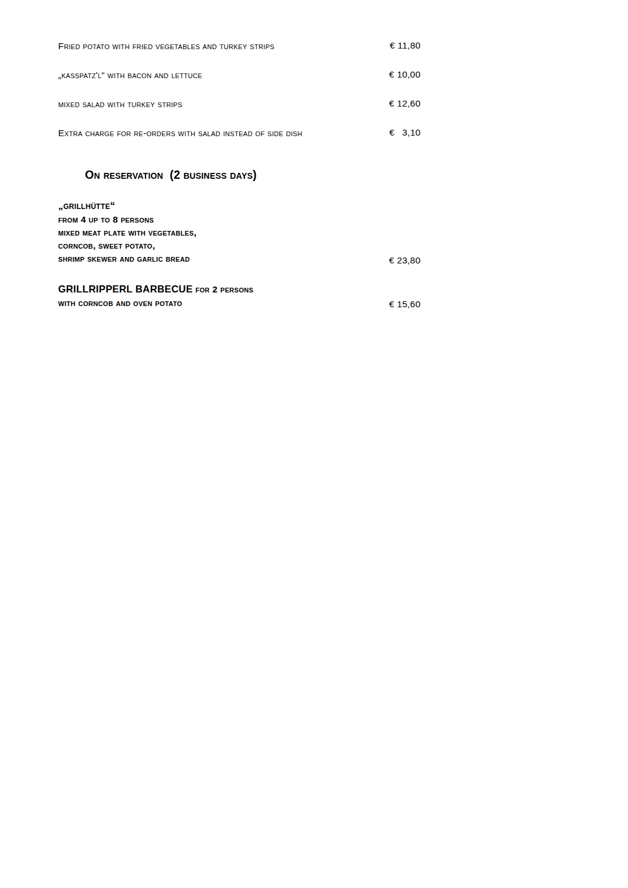| Fried potato with fried vegetables and turkey strips | € 11,80 |
| „kasspatz'l“ with bacon and lettuce | € 10,00 |
| mixed salad with turkey strips | € 12,60 |
| Extra charge for re-orders with salad instead of side dish | € 3,10 |
On reservation (2 business days)
| „grillhütte“ from 4 up to 8 persons mixed meat plate with vegetables, corncob, sweet potato, shrimp skewer and garlic bread | € 23,80 |
| GRILLRIPPERL BARBECUE for 2 persons with corncob and oven potato | € 15,60 |